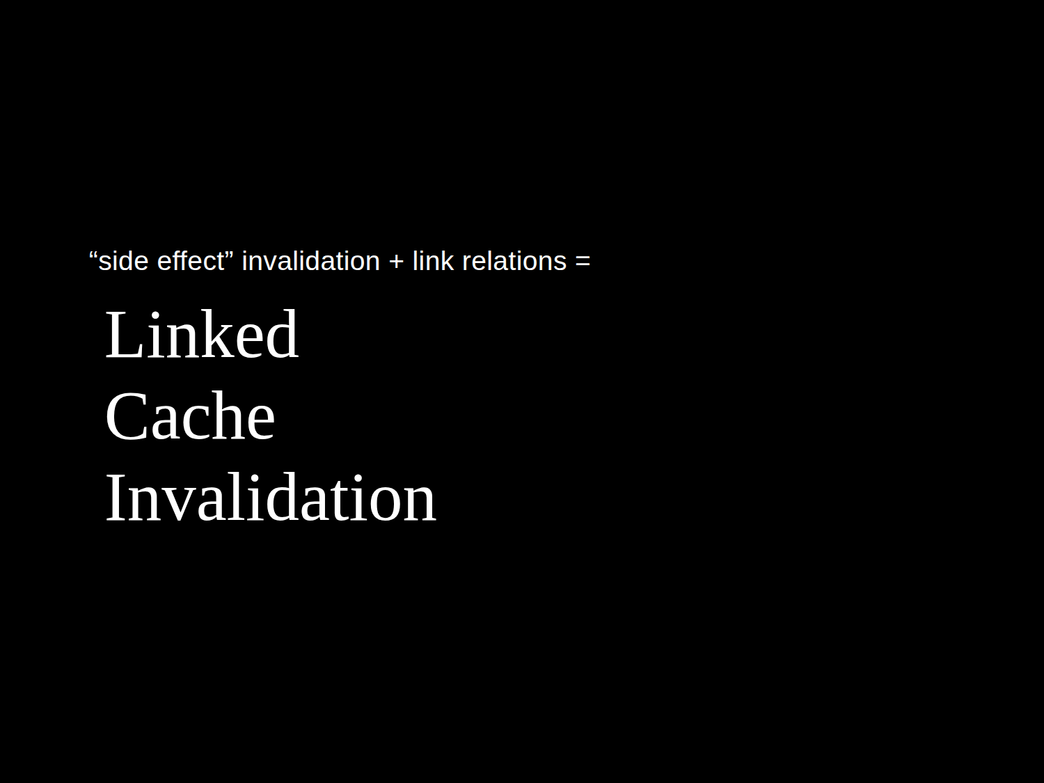“side effect” invalidation + link relations =
Linked Cache Invalidation